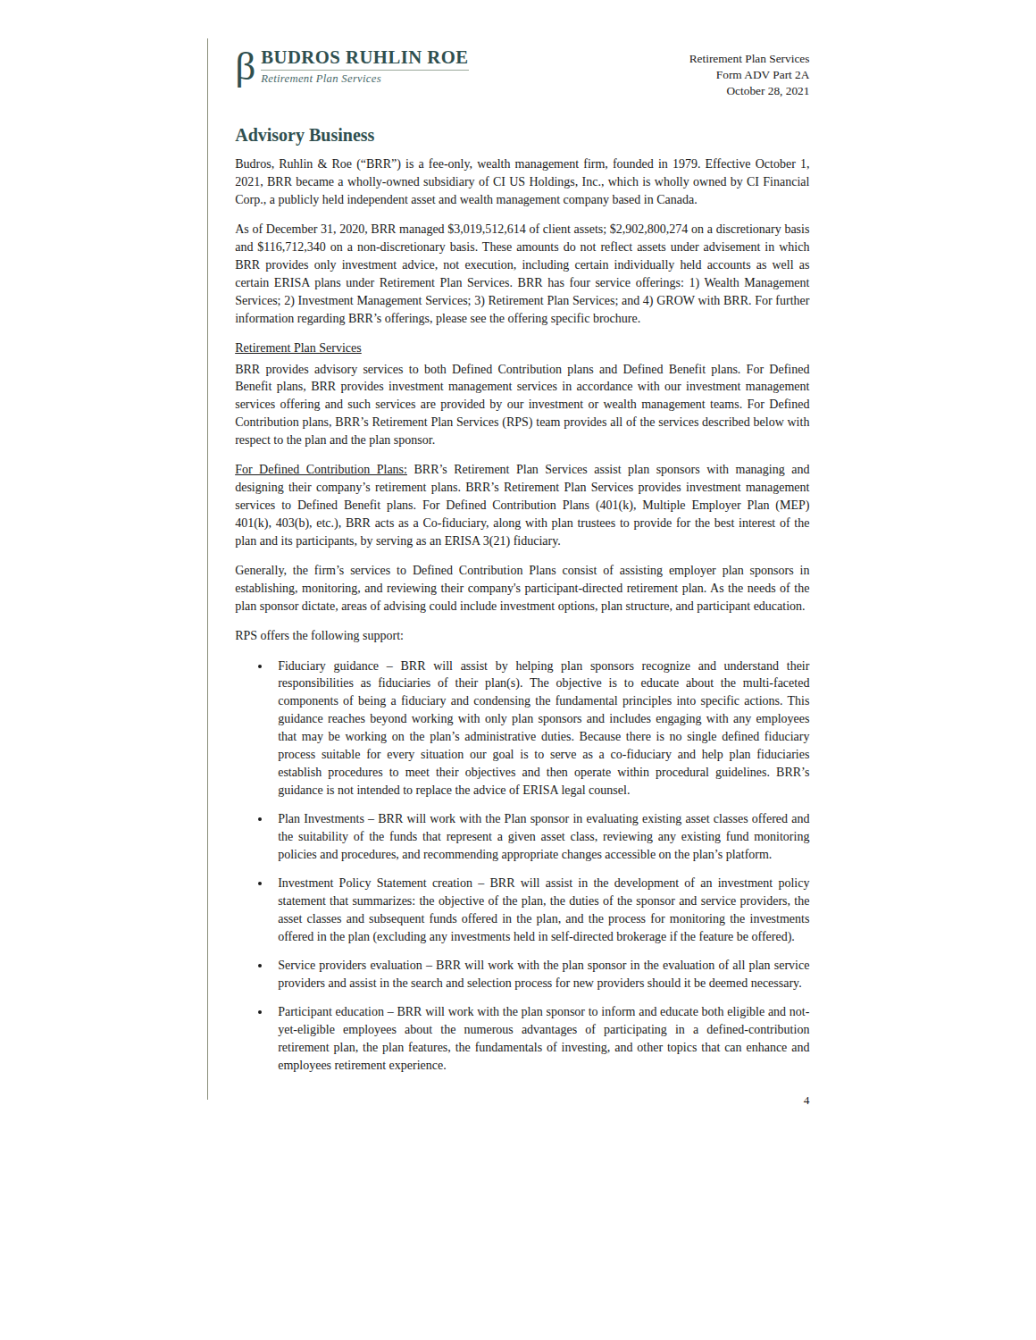β
BUDROS RUHLIN ROE
Retirement Plan Services
Retirement Plan Services
Form ADV Part 2A
October 28, 2021
Advisory Business
Budros, Ruhlin & Roe (“BRR”) is a fee-only, wealth management firm, founded in 1979. Effective October 1, 2021, BRR became a wholly-owned subsidiary of CI US Holdings, Inc., which is wholly owned by CI Financial Corp., a publicly held independent asset and wealth management company based in Canada.
As of December 31, 2020, BRR managed $3,019,512,614 of client assets; $2,902,800,274 on a discretionary basis and $116,712,340 on a non-discretionary basis. These amounts do not reflect assets under advisement in which BRR provides only investment advice, not execution, including certain individually held accounts as well as certain ERISA plans under Retirement Plan Services. BRR has four service offerings: 1) Wealth Management Services; 2) Investment Management Services; 3) Retirement Plan Services; and 4) GROW with BRR. For further information regarding BRR’s offerings, please see the offering specific brochure.
Retirement Plan Services
BRR provides advisory services to both Defined Contribution plans and Defined Benefit plans. For Defined Benefit plans, BRR provides investment management services in accordance with our investment management services offering and such services are provided by our investment or wealth management teams. For Defined Contribution plans, BRR’s Retirement Plan Services (RPS) team provides all of the services described below with respect to the plan and the plan sponsor.
For Defined Contribution Plans: BRR’s Retirement Plan Services assist plan sponsors with managing and designing their company’s retirement plans. BRR’s Retirement Plan Services provides investment management services to Defined Benefit plans. For Defined Contribution Plans (401(k), Multiple Employer Plan (MEP) 401(k), 403(b), etc.), BRR acts as a Co-fiduciary, along with plan trustees to provide for the best interest of the plan and its participants, by serving as an ERISA 3(21) fiduciary.
Generally, the firm’s services to Defined Contribution Plans consist of assisting employer plan sponsors in establishing, monitoring, and reviewing their company's participant-directed retirement plan. As the needs of the plan sponsor dictate, areas of advising could include investment options, plan structure, and participant education.
RPS offers the following support:
Fiduciary guidance – BRR will assist by helping plan sponsors recognize and understand their responsibilities as fiduciaries of their plan(s). The objective is to educate about the multi-faceted components of being a fiduciary and condensing the fundamental principles into specific actions. This guidance reaches beyond working with only plan sponsors and includes engaging with any employees that may be working on the plan’s administrative duties. Because there is no single defined fiduciary process suitable for every situation our goal is to serve as a co-fiduciary and help plan fiduciaries establish procedures to meet their objectives and then operate within procedural guidelines. BRR’s guidance is not intended to replace the advice of ERISA legal counsel.
Plan Investments – BRR will work with the Plan sponsor in evaluating existing asset classes offered and the suitability of the funds that represent a given asset class, reviewing any existing fund monitoring policies and procedures, and recommending appropriate changes accessible on the plan’s platform.
Investment Policy Statement creation – BRR will assist in the development of an investment policy statement that summarizes: the objective of the plan, the duties of the sponsor and service providers, the asset classes and subsequent funds offered in the plan, and the process for monitoring the investments offered in the plan (excluding any investments held in self-directed brokerage if the feature be offered).
Service providers evaluation – BRR will work with the plan sponsor in the evaluation of all plan service providers and assist in the search and selection process for new providers should it be deemed necessary.
Participant education – BRR will work with the plan sponsor to inform and educate both eligible and not-yet-eligible employees about the numerous advantages of participating in a defined-contribution retirement plan, the plan features, the fundamentals of investing, and other topics that can enhance and employees retirement experience.
4